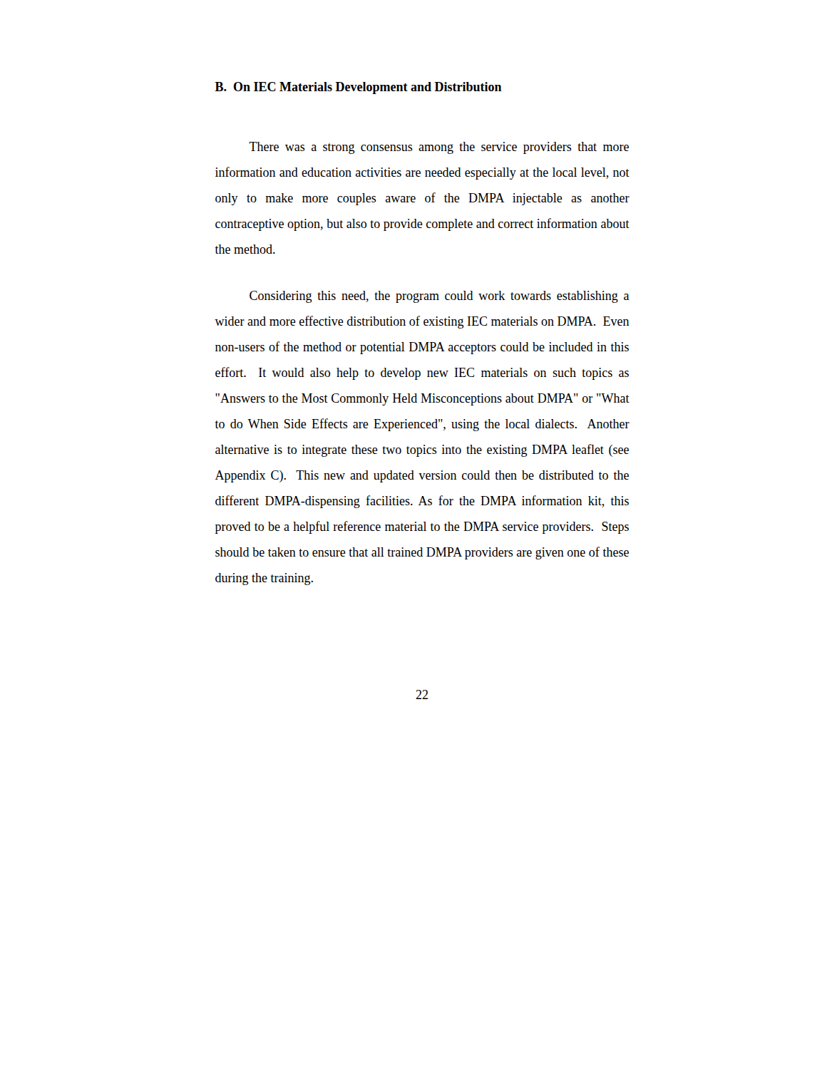B. On IEC Materials Development and Distribution
There was a strong consensus among the service providers that more information and education activities are needed especially at the local level, not only to make more couples aware of the DMPA injectable as another contraceptive option, but also to provide complete and correct information about the method.
Considering this need, the program could work towards establishing a wider and more effective distribution of existing IEC materials on DMPA. Even non-users of the method or potential DMPA acceptors could be included in this effort. It would also help to develop new IEC materials on such topics as "Answers to the Most Commonly Held Misconceptions about DMPA" or "What to do When Side Effects are Experienced", using the local dialects. Another alternative is to integrate these two topics into the existing DMPA leaflet (see Appendix C). This new and updated version could then be distributed to the different DMPA-dispensing facilities. As for the DMPA information kit, this proved to be a helpful reference material to the DMPA service providers. Steps should be taken to ensure that all trained DMPA providers are given one of these during the training.
22